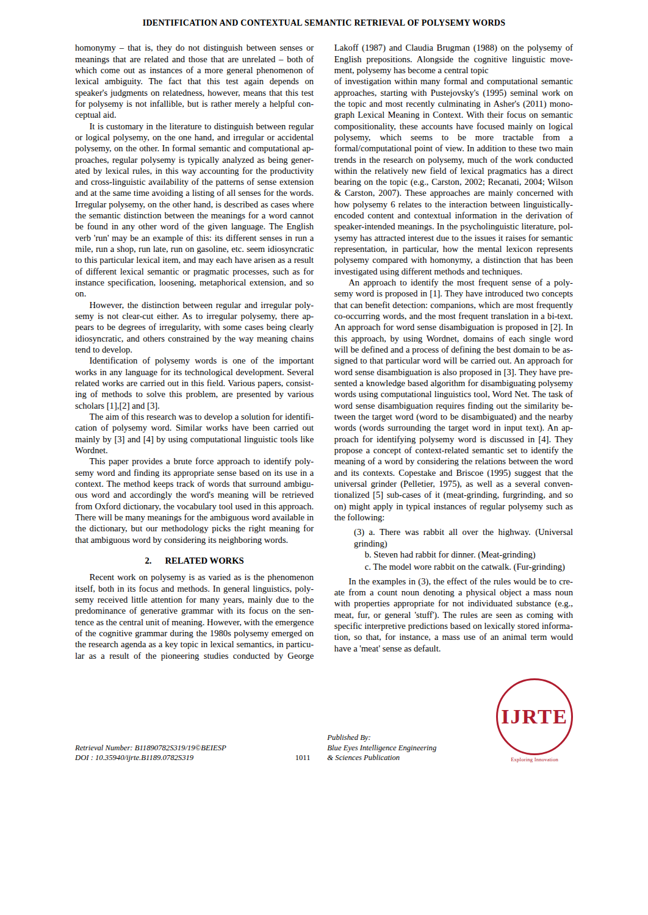Identification and Contextual Semantic Retrieval of Polysemy Words
homonymy – that is, they do not distinguish between senses or meanings that are related and those that are unrelated – both of which come out as instances of a more general phenomenon of lexical ambiguity. The fact that this test again depends on speaker's judgments on relatedness, however, means that this test for polysemy is not infallible, but is rather merely a helpful conceptual aid.
It is customary in the literature to distinguish between regular or logical polysemy, on the one hand, and irregular or accidental polysemy, on the other. In formal semantic and computational approaches, regular polysemy is typically analyzed as being generated by lexical rules, in this way accounting for the productivity and cross-linguistic availability of the patterns of sense extension and at the same time avoiding a listing of all senses for the words. Irregular polysemy, on the other hand, is described as cases where the semantic distinction between the meanings for a word cannot be found in any other word of the given language. The English verb 'run' may be an example of this: its different senses in run a mile, run a shop, run late, run on gasoline, etc. seem idiosyncratic to this particular lexical item, and may each have arisen as a result of different lexical semantic or pragmatic processes, such as for instance specification, loosening, metaphorical extension, and so on.
However, the distinction between regular and irregular polysemy is not clear-cut either. As to irregular polysemy, there appears to be degrees of irregularity, with some cases being clearly idiosyncratic, and others constrained by the way meaning chains tend to develop.
Identification of polysemy words is one of the important works in any language for its technological development. Several related works are carried out in this field. Various papers, consisting of methods to solve this problem, are presented by various scholars [1],[2] and [3].
The aim of this research was to develop a solution for identification of polysemy word. Similar works have been carried out mainly by [3] and [4] by using computational linguistic tools like Wordnet.
This paper provides a brute force approach to identify polysemy word and finding its appropriate sense based on its use in a context. The method keeps track of words that surround ambiguous word and accordingly the word's meaning will be retrieved from Oxford dictionary, the vocabulary tool used in this approach. There will be many meanings for the ambiguous word available in the dictionary, but our methodology picks the right meaning for that ambiguous word by considering its neighboring words.
2. Related Works
Recent work on polysemy is as varied as is the phenomenon itself, both in its focus and methods. In general linguistics, polysemy received little attention for many years, mainly due to the predominance of generative grammar with its focus on the sentence as the central unit of meaning. However, with the emergence of the cognitive grammar during the 1980s polysemy emerged on the research agenda as a key topic in lexical semantics, in particular as a result of the pioneering studies conducted by George Lakoff (1987) and Claudia Brugman (1988) on the polysemy of English prepositions. Alongside the cognitive linguistic movement, polysemy has become a central topic
of investigation within many formal and computational semantic approaches, starting with Pustejovsky's (1995) seminal work on the topic and most recently culminating in Asher's (2011) monograph Lexical Meaning in Context. With their focus on semantic compositionality, these accounts have focused mainly on logical polysemy, which seems to be more tractable from a formal/computational point of view. In addition to these two main trends in the research on polysemy, much of the work conducted within the relatively new field of lexical pragmatics has a direct bearing on the topic (e.g., Carston, 2002; Recanati, 2004; Wilson & Carston, 2007). These approaches are mainly concerned with how polysemy 6 relates to the interaction between linguistically-encoded content and contextual information in the derivation of speaker-intended meanings. In the psycholinguistic literature, polysemy has attracted interest due to the issues it raises for semantic representation, in particular, how the mental lexicon represents polysemy compared with homonymy, a distinction that has been investigated using different methods and techniques.
An approach to identify the most frequent sense of a polysemy word is proposed in [1]. They have introduced two concepts that can benefit detection: companions, which are most frequently co-occurring words, and the most frequent translation in a bi-text. An approach for word sense disambiguation is proposed in [2]. In this approach, by using Wordnet, domains of each single word will be defined and a process of defining the best domain to be assigned to that particular word will be carried out. An approach for word sense disambiguation is also proposed in [3]. They have presented a knowledge based algorithm for disambiguating polysemy words using computational linguistics tool, Word Net. The task of word sense disambiguation requires finding out the similarity between the target word (word to be disambiguated) and the nearby words (words surrounding the target word in input text). An approach for identifying polysemy word is discussed in [4]. They propose a concept of context-related semantic set to identify the meaning of a word by considering the relations between the word and its contexts. Copestake and Briscoe (1995) suggest that the universal grinder (Pelletier, 1975), as well as a several conventionalized [5] sub-cases of it (meat-grinding, furgrinding, and so on) might apply in typical instances of regular polysemy such as the following:
(3) a. There was rabbit all over the highway. (Universal grinding)
b. Steven had rabbit for dinner. (Meat-grinding)
c. The model wore rabbit on the catwalk. (Fur-grinding)
In the examples in (3), the effect of the rules would be to create from a count noun denoting a physical object a mass noun with properties appropriate for not individuated substance (e.g., meat, fur, or general 'stuff'). The rules are seen as coming with specific interpretive predictions based on lexically stored information, so that, for instance, a mass use of an animal term would have a 'meat' sense as default.
Retrieval Number: B11890782S319/19©BEIESP
DOI : 10.35940/ijrte.B1189.0782S319
1011
Published By:
Blue Eyes Intelligence Engineering
& Sciences Publication
IJRTE
Exploring Innovation